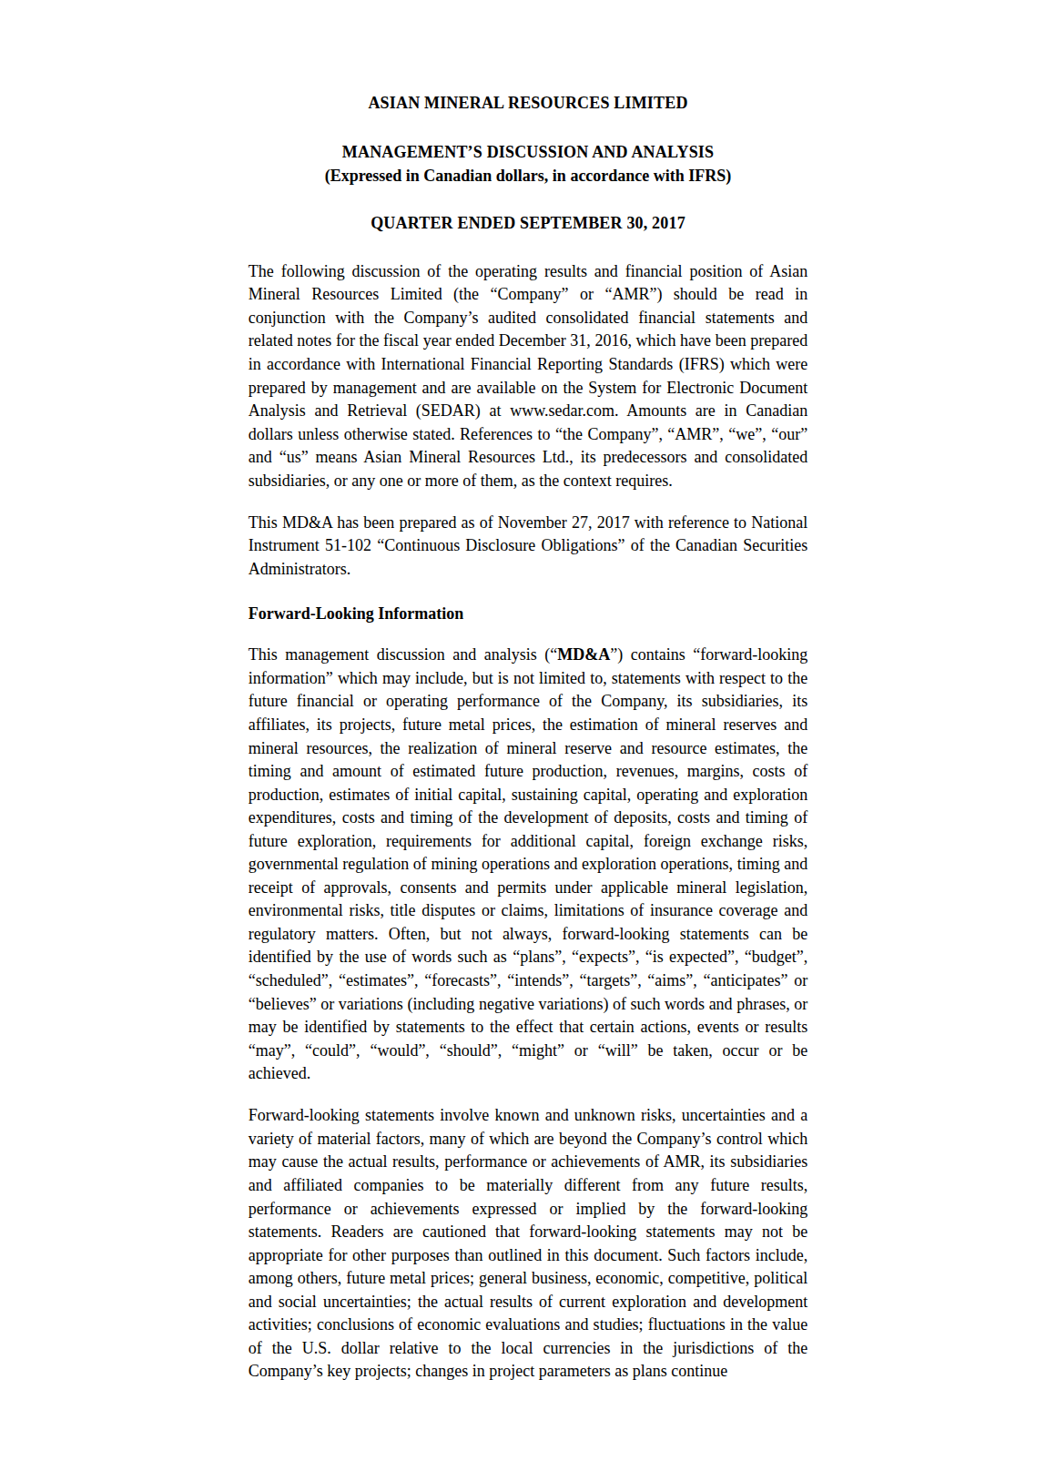ASIAN MINERAL RESOURCES LIMITED
MANAGEMENT’S DISCUSSION AND ANALYSIS
(Expressed in Canadian dollars, in accordance with IFRS)
QUARTER ENDED SEPTEMBER 30, 2017
The following discussion of the operating results and financial position of Asian Mineral Resources Limited (the “Company” or “AMR”) should be read in conjunction with the Company’s audited consolidated financial statements and related notes for the fiscal year ended December 31, 2016, which have been prepared in accordance with International Financial Reporting Standards (IFRS) which were prepared by management and are available on the System for Electronic Document Analysis and Retrieval (SEDAR) at www.sedar.com. Amounts are in Canadian dollars unless otherwise stated. References to “the Company”, “AMR”, “we”, “our” and “us” means Asian Mineral Resources Ltd., its predecessors and consolidated subsidiaries, or any one or more of them, as the context requires.
This MD&A has been prepared as of November 27, 2017 with reference to National Instrument 51-102 “Continuous Disclosure Obligations” of the Canadian Securities Administrators.
Forward-Looking Information
This management discussion and analysis (“MD&A”) contains “forward-looking information” which may include, but is not limited to, statements with respect to the future financial or operating performance of the Company, its subsidiaries, its affiliates, its projects, future metal prices, the estimation of mineral reserves and mineral resources, the realization of mineral reserve and resource estimates, the timing and amount of estimated future production, revenues, margins, costs of production, estimates of initial capital, sustaining capital, operating and exploration expenditures, costs and timing of the development of deposits, costs and timing of future exploration, requirements for additional capital, foreign exchange risks, governmental regulation of mining operations and exploration operations, timing and receipt of approvals, consents and permits under applicable mineral legislation, environmental risks, title disputes or claims, limitations of insurance coverage and regulatory matters. Often, but not always, forward-looking statements can be identified by the use of words such as “plans”, “expects”, “is expected”, “budget”, “scheduled”, “estimates”, “forecasts”, “intends”, “targets”, “aims”, “anticipates” or “believes” or variations (including negative variations) of such words and phrases, or may be identified by statements to the effect that certain actions, events or results “may”, “could”, “would”, “should”, “might” or “will” be taken, occur or be achieved.
Forward-looking statements involve known and unknown risks, uncertainties and a variety of material factors, many of which are beyond the Company’s control which may cause the actual results, performance or achievements of AMR, its subsidiaries and affiliated companies to be materially different from any future results, performance or achievements expressed or implied by the forward-looking statements. Readers are cautioned that forward-looking statements may not be appropriate for other purposes than outlined in this document. Such factors include, among others, future metal prices; general business, economic, competitive, political and social uncertainties; the actual results of current exploration and development activities; conclusions of economic evaluations and studies; fluctuations in the value of the U.S. dollar relative to the local currencies in the jurisdictions of the Company’s key projects; changes in project parameters as plans continue